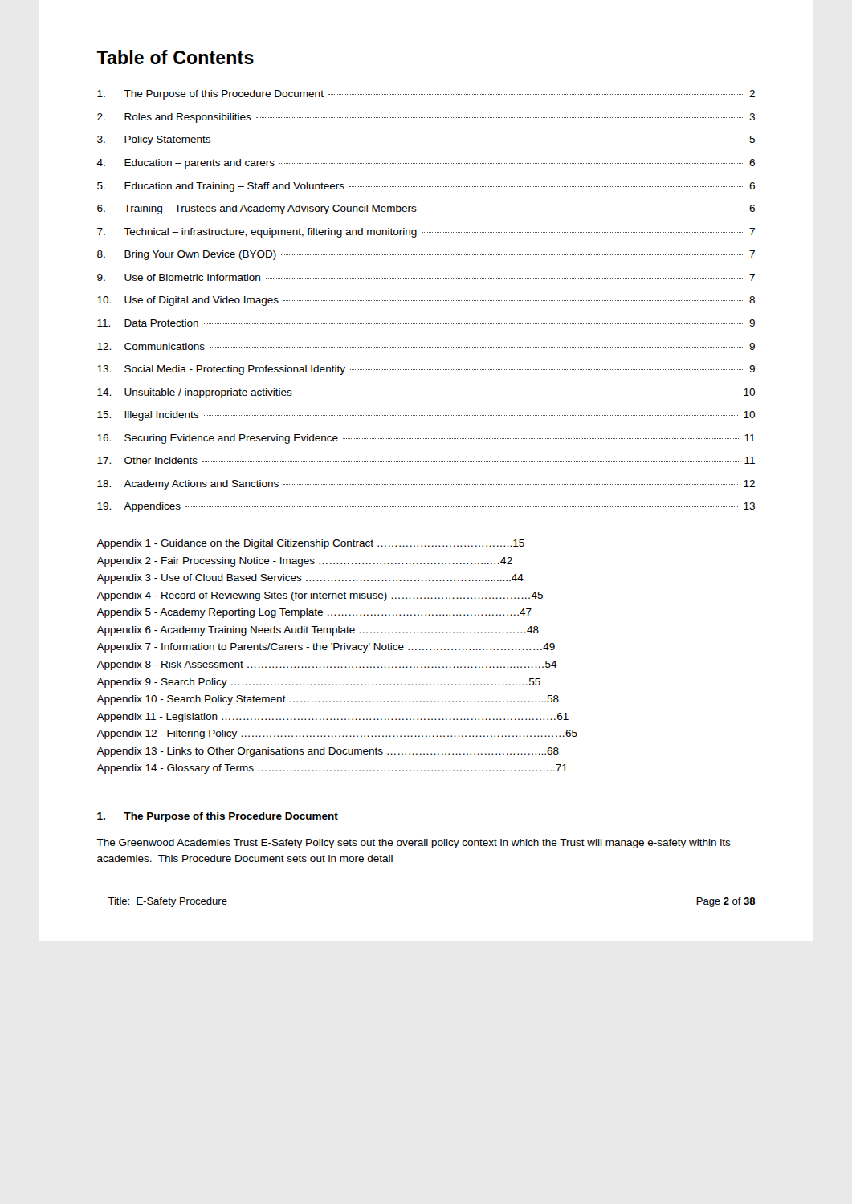Table of Contents
1. The Purpose of this Procedure Document 2
2. Roles and Responsibilities 3
3. Policy Statements 5
4. Education – parents and carers 6
5. Education and Training – Staff and Volunteers 6
6. Training – Trustees and Academy Advisory Council Members 6
7. Technical – infrastructure, equipment, filtering and monitoring 7
8. Bring Your Own Device (BYOD) 7
9. Use of Biometric Information 7
10. Use of Digital and Video Images 8
11. Data Protection 9
12. Communications 9
13. Social Media - Protecting Professional Identity 9
14. Unsuitable / inappropriate activities 10
15. Illegal Incidents 10
16. Securing Evidence and Preserving Evidence 11
17. Other Incidents 11
18. Academy Actions and Sanctions 12
19. Appendices 13
Appendix 1 - Guidance on the Digital Citizenship Contract ………………………………..15
Appendix 2 - Fair Processing Notice - Images ………………………………………...…42
Appendix 3 - Use of Cloud Based Services …………………………………………...........44
Appendix 4 - Record of Reviewing Sites (for internet misuse) …………………………………45
Appendix 5 - Academy Reporting Log Template ……………………………..……………….47
Appendix 6 - Academy Training Needs Audit Template ………………………..………………48
Appendix 7 - Information to Parents/Carers - the 'Privacy' Notice ………………..………………49
Appendix 8 - Risk Assessment ………………………………………………………………..………54
Appendix 9 - Search Policy ……………………………………………………………………..…55
Appendix 10 - Search Policy Statement ……………………………………………………………...58
Appendix 11 - Legislation …………………………………………………………………………………61
Appendix 12 - Filtering Policy ………………………………………………………………………………65
Appendix 13 - Links to Other Organisations and Documents ……………………………………...68
Appendix 14 - Glossary of Terms ………………………………………………………………………..71
1. The Purpose of this Procedure Document
The Greenwood Academies Trust E-Safety Policy sets out the overall policy context in which the Trust will manage e-safety within its academies. This Procedure Document sets out in more detail
Title: E-Safety Procedure Page 2 of 38